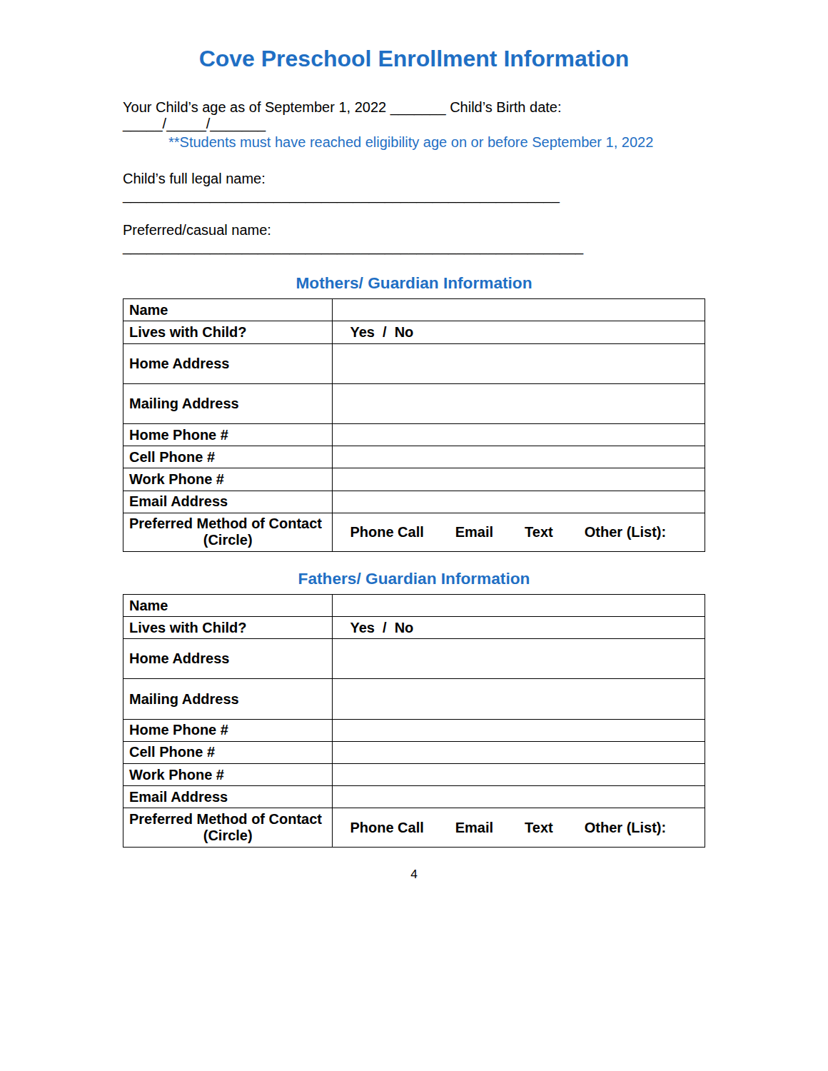Cove Preschool Enrollment Information
Your Child’s age as of September 1, 2022 _______ Child’s Birth date: _____/_____/_______
**Students must have reached eligibility age on or before September 1, 2022
Child’s full legal name: _______________________________________________________
Preferred/casual name: __________________________________________________________
Mothers/ Guardian Information
| Name | |
| Lives with Child? | Yes / No |
| Home Address | |
| Mailing Address | |
| Home Phone # | |
| Cell Phone # | |
| Work Phone # | |
| Email Address | |
| Preferred Method of Contact (Circle) | Phone Call Email Text Other (List): |
Fathers/ Guardian Information
| Name | |
| Lives with Child? | Yes / No |
| Home Address | |
| Mailing Address | |
| Home Phone # | |
| Cell Phone # | |
| Work Phone # | |
| Email Address | |
| Preferred Method of Contact (Circle) | Phone Call Email Text Other (List): |
4